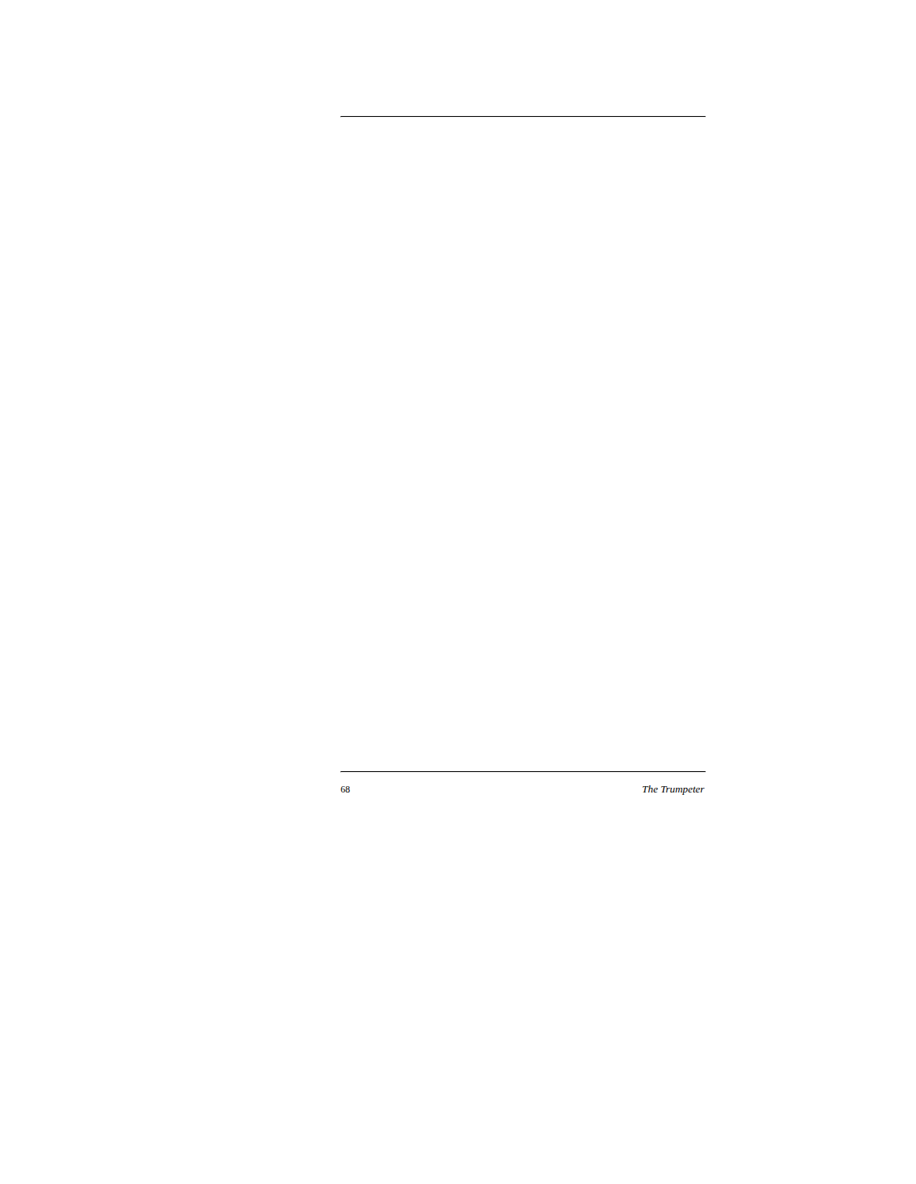68 The Trumpeter